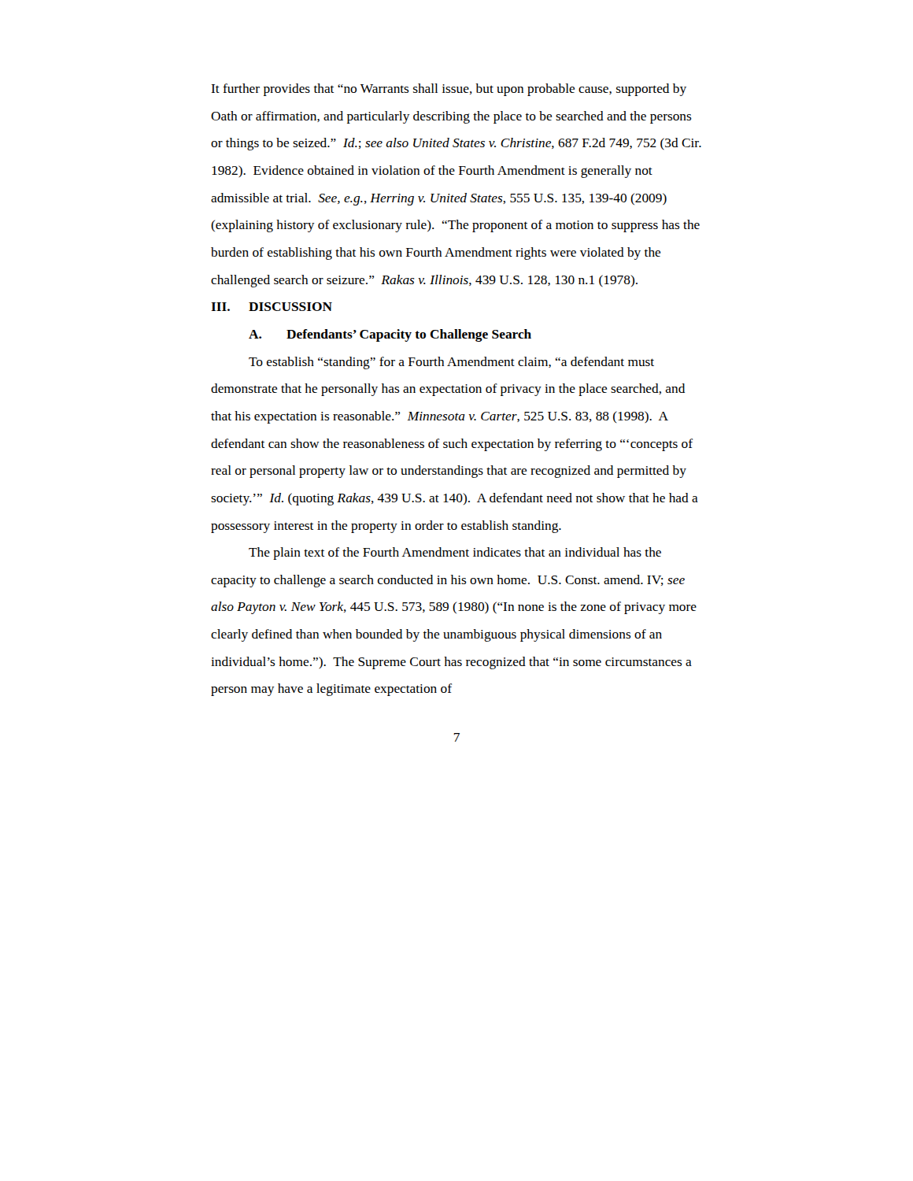It further provides that “no Warrants shall issue, but upon probable cause, supported by Oath or affirmation, and particularly describing the place to be searched and the persons or things to be seized.” Id.; see also United States v. Christine, 687 F.2d 749, 752 (3d Cir. 1982). Evidence obtained in violation of the Fourth Amendment is generally not admissible at trial. See, e.g., Herring v. United States, 555 U.S. 135, 139-40 (2009) (explaining history of exclusionary rule). “The proponent of a motion to suppress has the burden of establishing that his own Fourth Amendment rights were violated by the challenged search or seizure.” Rakas v. Illinois, 439 U.S. 128, 130 n.1 (1978).
III. DISCUSSION
A. Defendants’ Capacity to Challenge Search
To establish “standing” for a Fourth Amendment claim, “a defendant must demonstrate that he personally has an expectation of privacy in the place searched, and that his expectation is reasonable.” Minnesota v. Carter, 525 U.S. 83, 88 (1998). A defendant can show the reasonableness of such expectation by referring to “‘concepts of real or personal property law or to understandings that are recognized and permitted by society.’” Id. (quoting Rakas, 439 U.S. at 140). A defendant need not show that he had a possessory interest in the property in order to establish standing.
The plain text of the Fourth Amendment indicates that an individual has the capacity to challenge a search conducted in his own home. U.S. Const. amend. IV; see also Payton v. New York, 445 U.S. 573, 589 (1980) (“In none is the zone of privacy more clearly defined than when bounded by the unambiguous physical dimensions of an individual’s home.”). The Supreme Court has recognized that “in some circumstances a person may have a legitimate expectation of
7